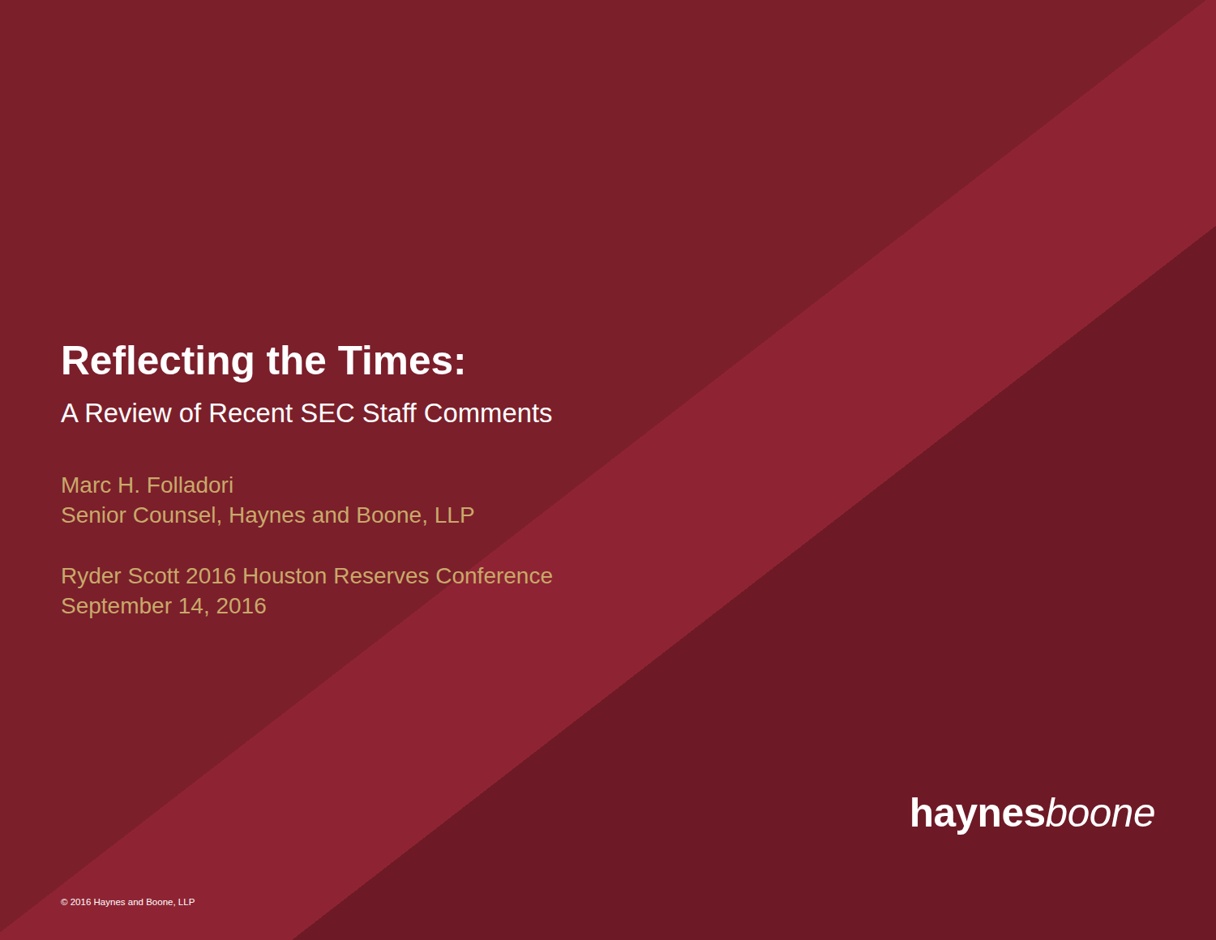Reflecting the Times:
A Review of Recent SEC Staff Comments
Marc H. Folladori
Senior Counsel, Haynes and Boone, LLP
Ryder Scott 2016 Houston Reserves Conference
September 14, 2016
haynes boone
© 2016 Haynes and Boone, LLP